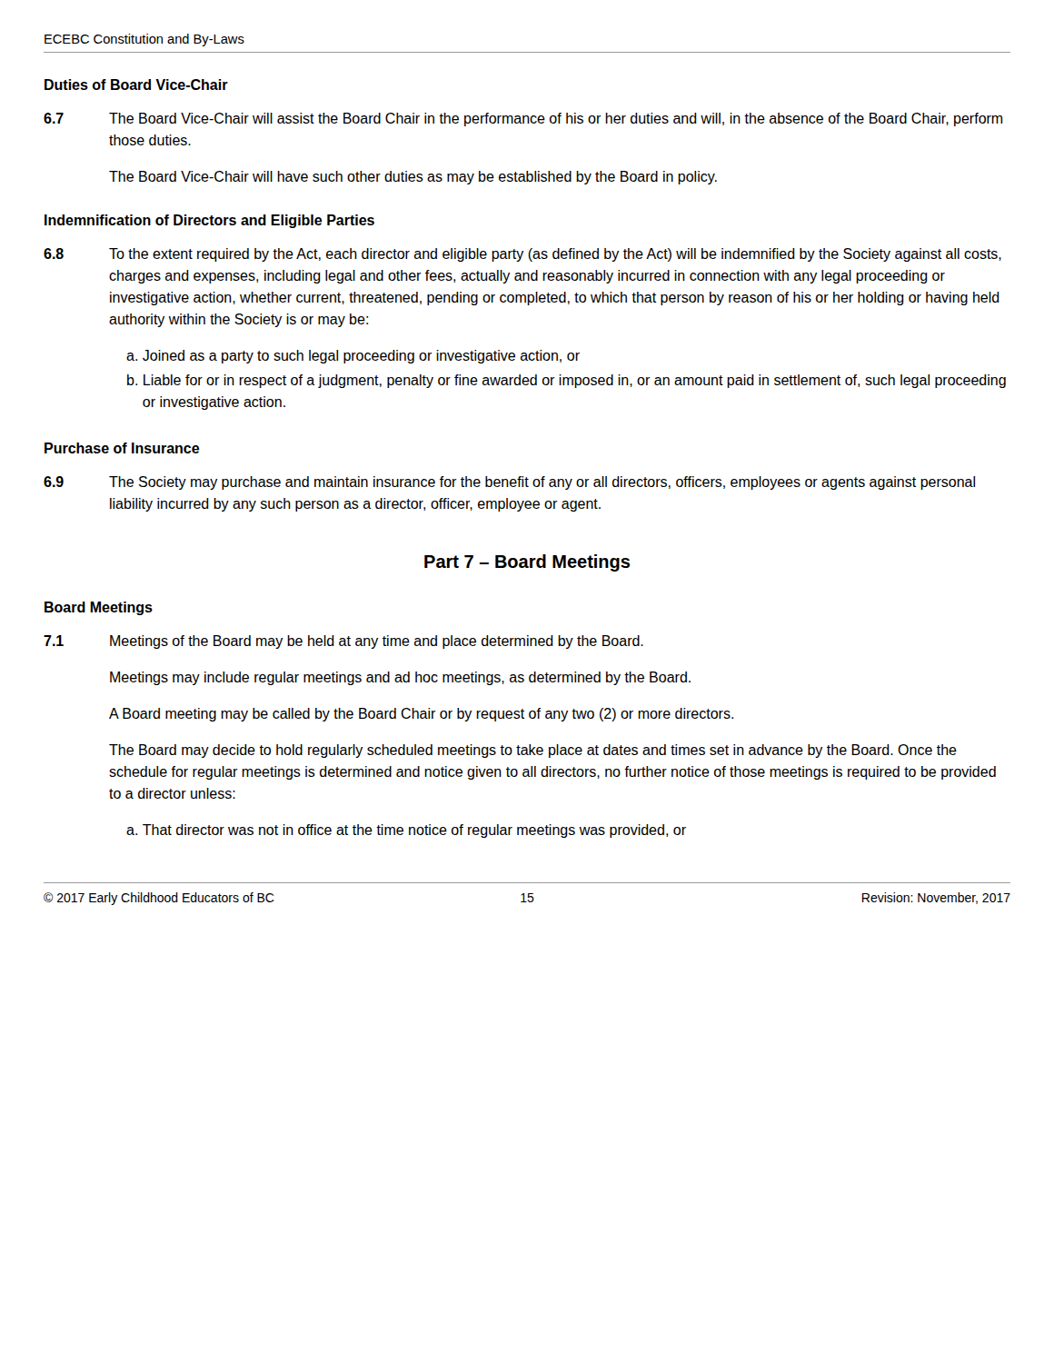ECEBC Constitution and By-Laws
Duties of Board Vice-Chair
6.7
The Board Vice-Chair will assist the Board Chair in the performance of his or her duties and will, in the absence of the Board Chair, perform those duties.
The Board Vice-Chair will have such other duties as may be established by the Board in policy.
Indemnification of Directors and Eligible Parties
6.8
To the extent required by the Act, each director and eligible party (as defined by the Act) will be indemnified by the Society against all costs, charges and expenses, including legal and other fees, actually and reasonably incurred in connection with any legal proceeding or investigative action, whether current, threatened, pending or completed, to which that person by reason of his or her holding or having held authority within the Society is or may be:
Joined as a party to such legal proceeding or investigative action, or
Liable for or in respect of a judgment, penalty or fine awarded or imposed in, or an amount paid in settlement of, such legal proceeding or investigative action.
Purchase of Insurance
6.9
The Society may purchase and maintain insurance for the benefit of any or all directors, officers, employees or agents against personal liability incurred by any such person as a director, officer, employee or agent.
Part 7 – Board Meetings
Board Meetings
7.1
Meetings of the Board may be held at any time and place determined by the Board.
Meetings may include regular meetings and ad hoc meetings, as determined by the Board.
A Board meeting may be called by the Board Chair or by request of any two (2) or more directors.
The Board may decide to hold regularly scheduled meetings to take place at dates and times set in advance by the Board. Once the schedule for regular meetings is determined and notice given to all directors, no further notice of those meetings is required to be provided to a director unless:
That director was not in office at the time notice of regular meetings was provided, or
© 2017 Early Childhood Educators of BC
15
Revision: November, 2017